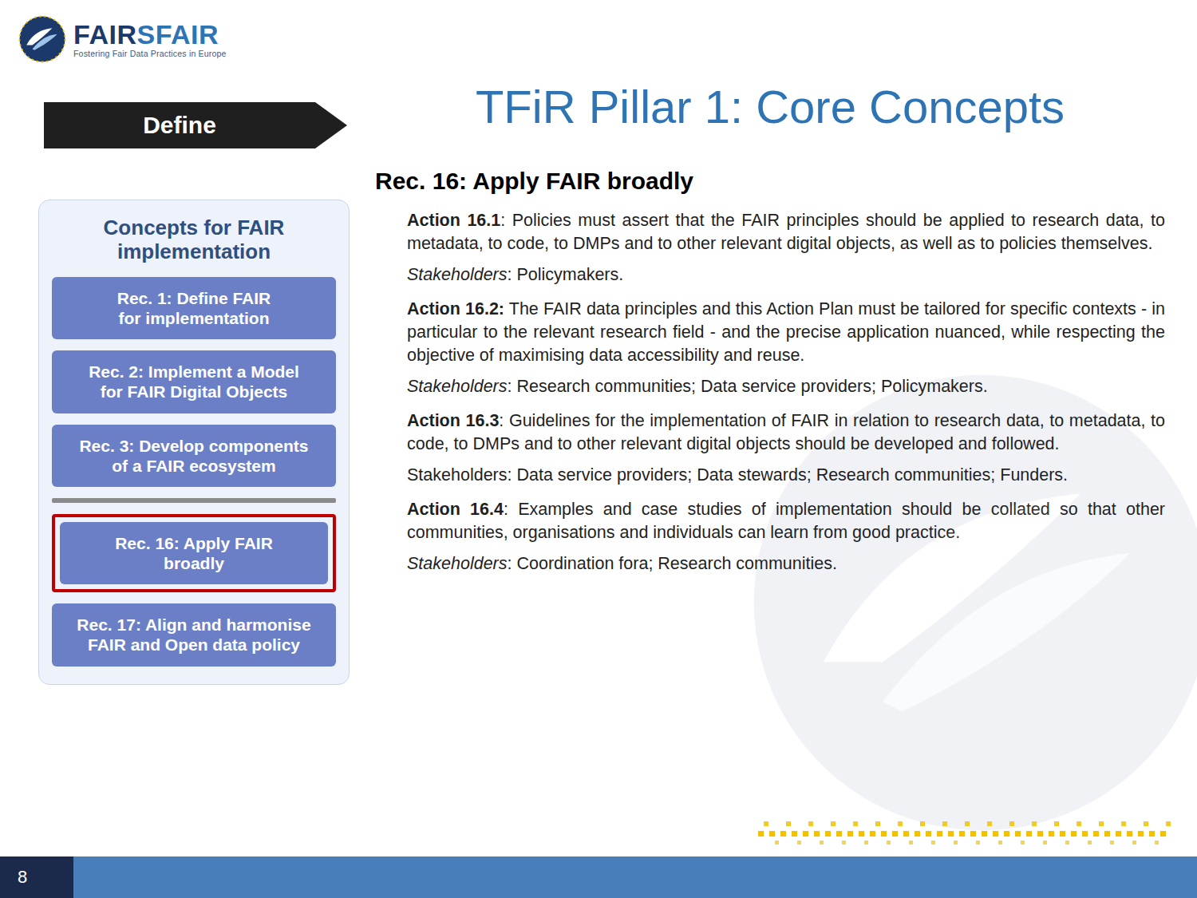FAIRSFAIR
Fostering Fair Data Practices in Europe
TFiR Pillar 1: Core Concepts
Define
Concepts for FAIR
implementation
Rec. 1: Define FAIR
for implementation
Rec. 2: Implement a Model
for FAIR Digital Objects
Rec. 3: Develop components
of a FAIR ecosystem
Rec. 16: Apply FAIR
broadly
Rec. 17: Align and harmonise
FAIR and Open data policy
Rec. 16: Apply FAIR broadly
Action 16.1: Policies must assert that the FAIR principles should be applied to research data, to metadata, to code, to DMPs and to other relevant digital objects, as well as to policies themselves.
Stakeholders: Policymakers.
Action 16.2: The FAIR data principles and this Action Plan must be tailored for specific contexts - in particular to the relevant research field - and the precise application nuanced, while respecting the objective of maximising data accessibility and reuse.
Stakeholders: Research communities; Data service providers; Policymakers.
Action 16.3: Guidelines for the implementation of FAIR in relation to research data, to metadata, to code, to DMPs and to other relevant digital objects should be developed and followed.
Stakeholders: Data service providers; Data stewards; Research communities; Funders.
Action 16.4: Examples and case studies of implementation should be collated so that other communities, organisations and individuals can learn from good practice.
Stakeholders: Coordination fora; Research communities.
8